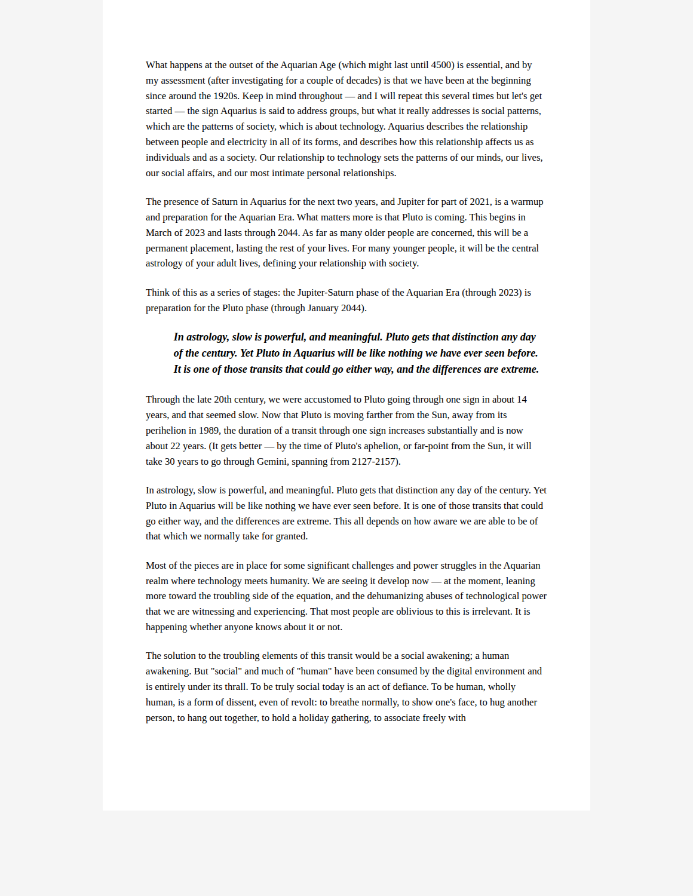What happens at the outset of the Aquarian Age (which might last until 4500) is essential, and by my assessment (after investigating for a couple of decades) is that we have been at the beginning since around the 1920s. Keep in mind throughout — and I will repeat this several times but let's get started — the sign Aquarius is said to address groups, but what it really addresses is social patterns, which are the patterns of society, which is about technology. Aquarius describes the relationship between people and electricity in all of its forms, and describes how this relationship affects us as individuals and as a society. Our relationship to technology sets the patterns of our minds, our lives, our social affairs, and our most intimate personal relationships.
The presence of Saturn in Aquarius for the next two years, and Jupiter for part of 2021, is a warmup and preparation for the Aquarian Era. What matters more is that Pluto is coming. This begins in March of 2023 and lasts through 2044. As far as many older people are concerned, this will be a permanent placement, lasting the rest of your lives. For many younger people, it will be the central astrology of your adult lives, defining your relationship with society.
Think of this as a series of stages: the Jupiter-Saturn phase of the Aquarian Era (through 2023) is preparation for the Pluto phase (through January 2044).
In astrology, slow is powerful, and meaningful. Pluto gets that distinction any day of the century. Yet Pluto in Aquarius will be like nothing we have ever seen before. It is one of those transits that could go either way, and the differences are extreme.
Through the late 20th century, we were accustomed to Pluto going through one sign in about 14 years, and that seemed slow. Now that Pluto is moving farther from the Sun, away from its perihelion in 1989, the duration of a transit through one sign increases substantially and is now about 22 years. (It gets better — by the time of Pluto's aphelion, or far-point from the Sun, it will take 30 years to go through Gemini, spanning from 2127-2157).
In astrology, slow is powerful, and meaningful. Pluto gets that distinction any day of the century. Yet Pluto in Aquarius will be like nothing we have ever seen before. It is one of those transits that could go either way, and the differences are extreme. This all depends on how aware we are able to be of that which we normally take for granted.
Most of the pieces are in place for some significant challenges and power struggles in the Aquarian realm where technology meets humanity. We are seeing it develop now — at the moment, leaning more toward the troubling side of the equation, and the dehumanizing abuses of technological power that we are witnessing and experiencing. That most people are oblivious to this is irrelevant. It is happening whether anyone knows about it or not.
The solution to the troubling elements of this transit would be a social awakening; a human awakening. But "social" and much of "human" have been consumed by the digital environment and is entirely under its thrall. To be truly social today is an act of defiance. To be human, wholly human, is a form of dissent, even of revolt: to breathe normally, to show one's face, to hug another person, to hang out together, to hold a holiday gathering, to associate freely with